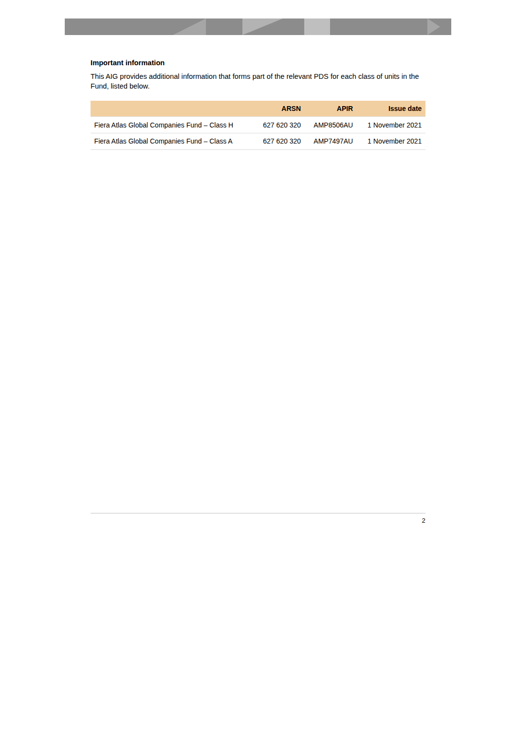Important information
This AIG provides additional information that forms part of the relevant PDS for each class of units in the Fund, listed below.
| | ARSN | APIR | Issue date |
| --- | --- | --- | --- |
| Fiera Atlas Global Companies Fund – Class H | 627 620 320 | AMP8506AU | 1 November 2021 |
| Fiera Atlas Global Companies Fund – Class A | 627 620 320 | AMP7497AU | 1 November 2021 |
2